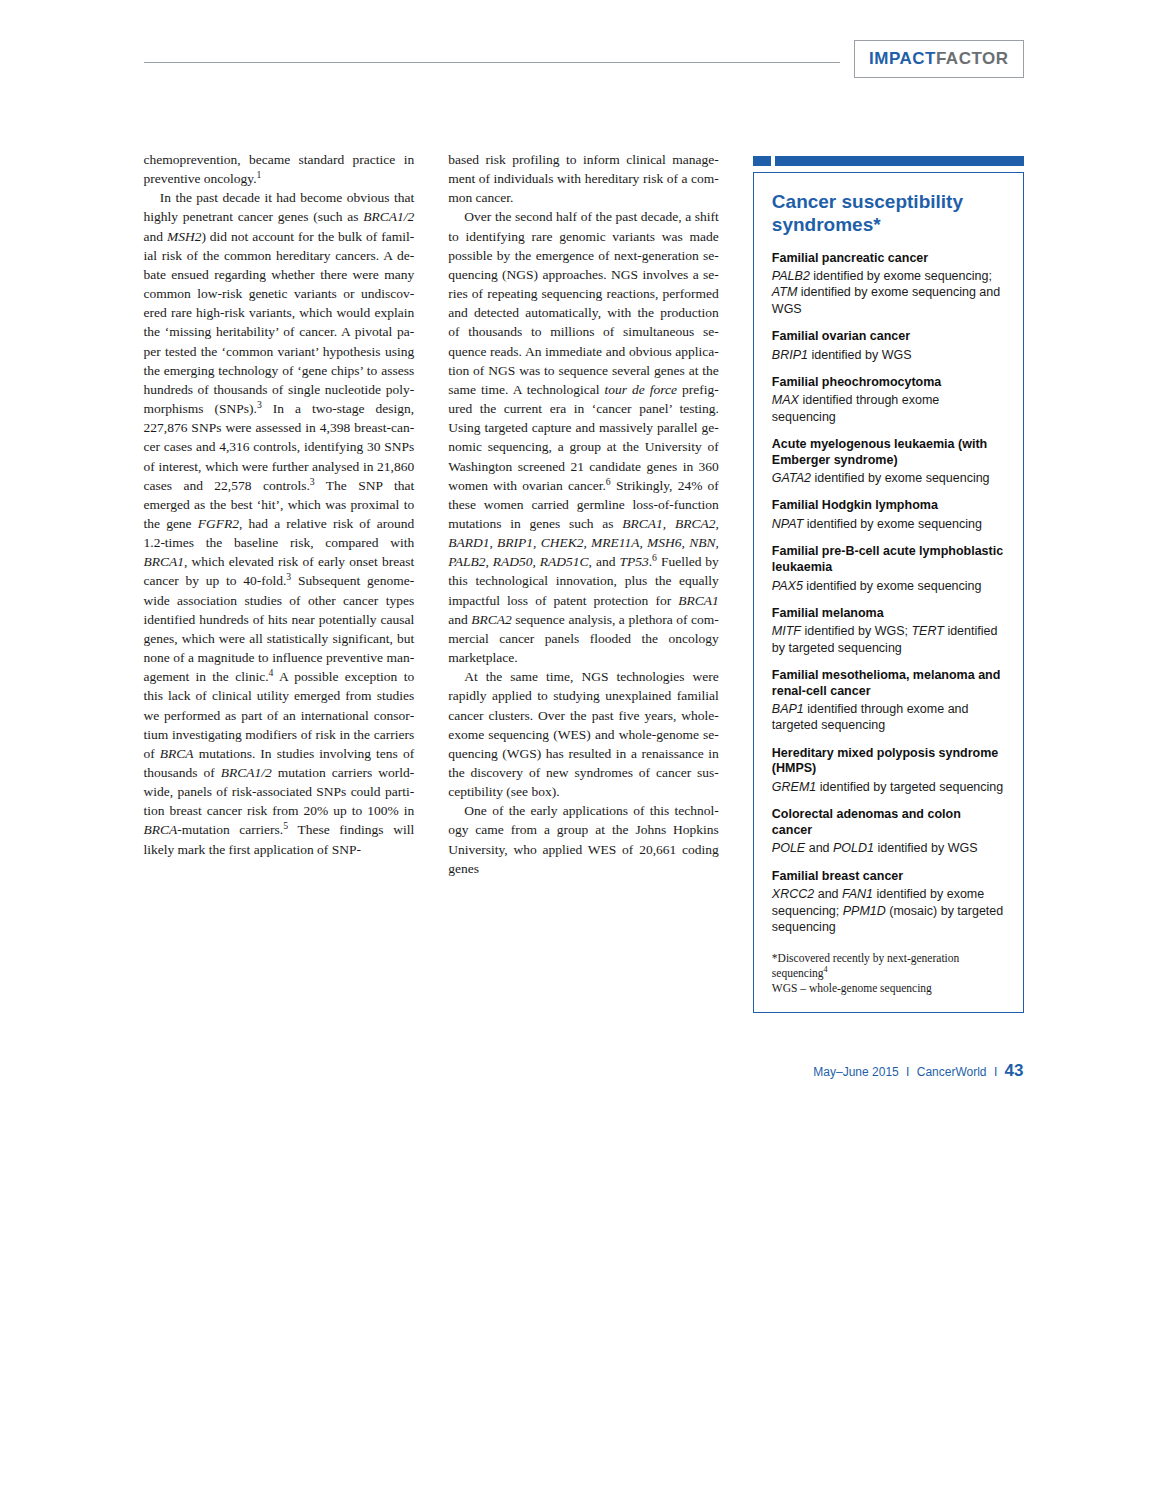IMPACT FACTOR
chemoprevention, became standard practice in preventive oncology.1
In the past decade it had become obvious that highly penetrant cancer genes (such as BRCA1/2 and MSH2) did not account for the bulk of familial risk of the common hereditary cancers. A debate ensued regarding whether there were many common low-risk genetic variants or undiscovered rare high-risk variants, which would explain the ‘missing heritability’ of cancer. A pivotal paper tested the ‘common variant’ hypothesis using the emerging technology of ‘gene chips’ to assess hundreds of thousands of single nucleotide polymorphisms (SNPs).3 In a two-stage design, 227,876 SNPs were assessed in 4,398 breast-cancer cases and 4,316 controls, identifying 30 SNPs of interest, which were further analysed in 21,860 cases and 22,578 controls.3 The SNP that emerged as the best ‘hit’, which was proximal to the gene FGFR2, had a relative risk of around 1.2-times the baseline risk, compared with BRCA1, which elevated risk of early onset breast cancer by up to 40-fold.3 Subsequent genome-wide association studies of other cancer types identified hundreds of hits near potentially causal genes, which were all statistically significant, but none of a magnitude to influence preventive management in the clinic.4 A possible exception to this lack of clinical utility emerged from studies we performed as part of an international consortium investigating modifiers of risk in the carriers of BRCA mutations. In studies involving tens of thousands of BRCA1/2 mutation carriers worldwide, panels of risk-associated SNPs could partition breast cancer risk from 20% up to 100% in BRCA-mutation carriers.5 These findings will likely mark the first application of SNP-
based risk profiling to inform clinical management of individuals with hereditary risk of a common cancer.
Over the second half of the past decade, a shift to identifying rare genomic variants was made possible by the emergence of next-generation sequencing (NGS) approaches. NGS involves a series of repeating sequencing reactions, performed and detected automatically, with the production of thousands to millions of simultaneous sequence reads. An immediate and obvious application of NGS was to sequence several genes at the same time. A technological tour de force prefigured the current era in ‘cancer panel’ testing. Using targeted capture and massively parallel genomic sequencing, a group at the University of Washington screened 21 candidate genes in 360 women with ovarian cancer.6 Strikingly, 24% of these women carried germline loss-of-function mutations in genes such as BRCA1, BRCA2, BARD1, BRIP1, CHEK2, MRE11A, MSH6, NBN, PALB2, RAD50, RAD51C, and TP53.6 Fuelled by this technological innovation, plus the equally impactful loss of patent protection for BRCA1 and BRCA2 sequence analysis, a plethora of commercial cancer panels flooded the oncology marketplace.
At the same time, NGS technologies were rapidly applied to studying unexplained familial cancer clusters. Over the past five years, whole-exome sequencing (WES) and whole-genome sequencing (WGS) has resulted in a renaissance in the discovery of new syndromes of cancer susceptibility (see box).
One of the early applications of this technology came from a group at the Johns Hopkins University, who applied WES of 20,661 coding genes
Cancer susceptibility
syndromes*
Familial pancreatic cancer
PALB2 identified by exome sequencing; ATM identified by exome sequencing and WGS
Familial ovarian cancer
BRIP1 identified by WGS
Familial pheochromocytoma
MAX identified through exome sequencing
Acute myelogenous leukaemia (with Emberger syndrome)
GATA2 identified by exome sequencing
Familial Hodgkin lymphoma
NPAT identified by exome sequencing
Familial pre-B-cell acute lymphoblastic leukaemia
PAX5 identified by exome sequencing
Familial melanoma
MITF identified by WGS; TERT identified by targeted sequencing
Familial mesothelioma, melanoma and renal-cell cancer
BAP1 identified through exome and targeted sequencing
Hereditary mixed polyposis syndrome (HMPS)
GREM1 identified by targeted sequencing
Colorectal adenomas and colon cancer
POLE and POLD1 identified by WGS
Familial breast cancer
XRCC2 and FAN1 identified by exome sequencing; PPM1D (mosaic) by targeted sequencing
*Discovered recently by next-generation sequencing4
WGS – whole-genome sequencing
May–June 2015 I CancerWorld I 43